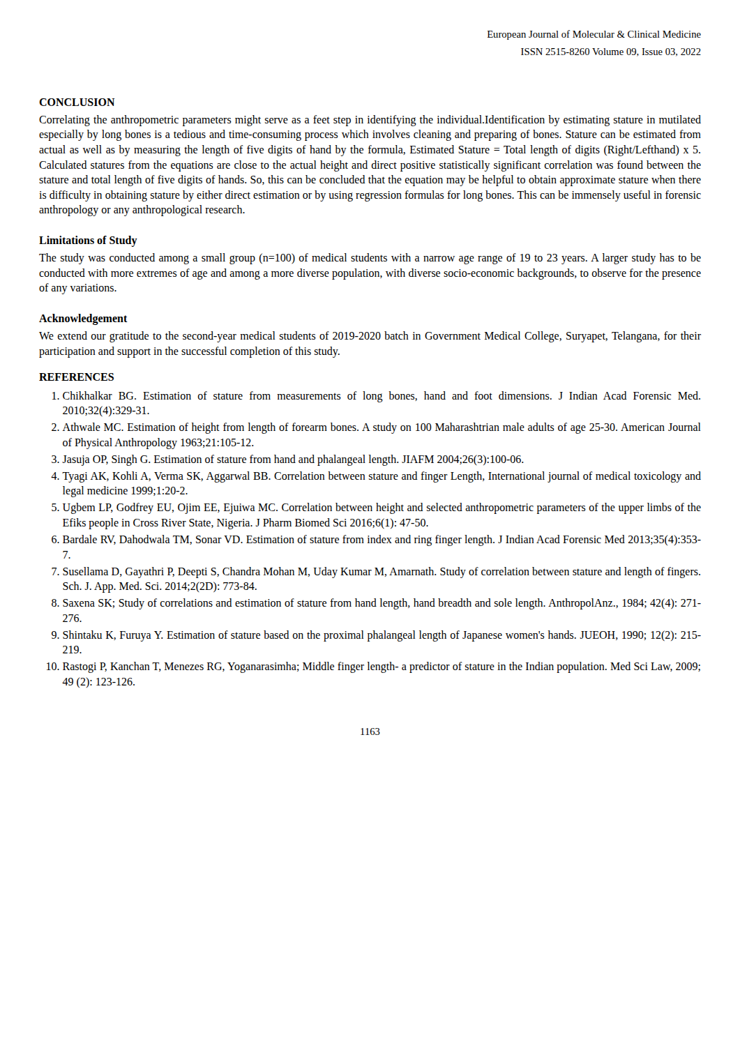European Journal of Molecular & Clinical Medicine
ISSN 2515-8260 Volume 09, Issue 03, 2022
Conclusion
Correlating the anthropometric parameters might serve as a feet step in identifying the individual.Identification by estimating stature in mutilated especially by long bones is a tedious and time-consuming process which involves cleaning and preparing of bones. Stature can be estimated from actual as well as by measuring the length of five digits of hand by the formula, Estimated Stature = Total length of digits (Right/Lefthand) x 5. Calculated statures from the equations are close to the actual height and direct positive statistically significant correlation was found between the stature and total length of five digits of hands. So, this can be concluded that the equation may be helpful to obtain approximate stature when there is difficulty in obtaining stature by either direct estimation or by using regression formulas for long bones. This can be immensely useful in forensic anthropology or any anthropological research.
Limitations of Study
The study was conducted among a small group (n=100) of medical students with a narrow age range of 19 to 23 years. A larger study has to be conducted with more extremes of age and among a more diverse population, with diverse socio-economic backgrounds, to observe for the presence of any variations.
Acknowledgement
We extend our gratitude to the second-year medical students of 2019-2020 batch in Government Medical College, Suryapet, Telangana, for their participation and support in the successful completion of this study.
References
Chikhalkar BG. Estimation of stature from measurements of long bones, hand and foot dimensions. J Indian Acad Forensic Med. 2010;32(4):329-31.
Athwale MC. Estimation of height from length of forearm bones. A study on 100 Maharashtrian male adults of age 25-30. American Journal of Physical Anthropology 1963;21:105-12.
Jasuja OP, Singh G. Estimation of stature from hand and phalangeal length. JIAFM 2004;26(3):100-06.
Tyagi AK, Kohli A, Verma SK, Aggarwal BB. Correlation between stature and finger Length, International journal of medical toxicology and legal medicine 1999;1:20-2.
Ugbem LP, Godfrey EU, Ojim EE, Ejuiwa MC. Correlation between height and selected anthropometric parameters of the upper limbs of the Efiks people in Cross River State, Nigeria. J Pharm Biomed Sci 2016;6(1): 47-50.
Bardale RV, Dahodwala TM, Sonar VD. Estimation of stature from index and ring finger length. J Indian Acad Forensic Med 2013;35(4):353-7.
Susellama D, Gayathri P, Deepti S, Chandra Mohan M, Uday Kumar M, Amarnath. Study of correlation between stature and length of fingers. Sch. J. App. Med. Sci. 2014;2(2D): 773-84.
Saxena SK; Study of correlations and estimation of stature from hand length, hand breadth and sole length. AnthropolAnz., 1984; 42(4): 271-276.
Shintaku K, Furuya Y. Estimation of stature based on the proximal phalangeal length of Japanese women's hands. JUEOH, 1990; 12(2): 215-219.
Rastogi P, Kanchan T, Menezes RG, Yoganarasimha; Middle finger length- a predictor of stature in the Indian population. Med Sci Law, 2009; 49 (2): 123-126.
1163